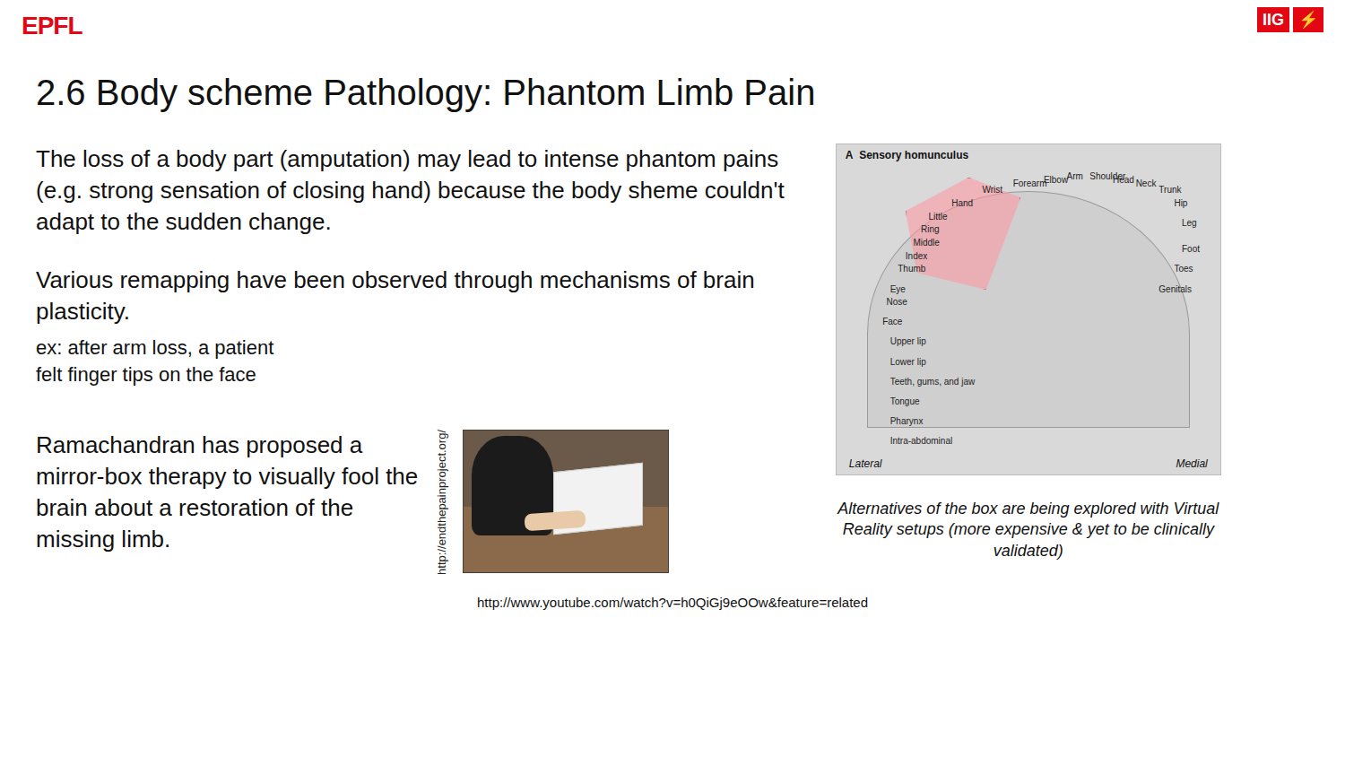EPFL
IIG⚡
2.6 Body scheme Pathology: Phantom Limb Pain
The loss of a body part (amputation) may lead to intense phantom pains (e.g. strong sensation of closing hand) because the body sheme couldn't adapt to the sudden change.
Various remapping have been observed through mechanisms of brain plasticity.
ex: after arm loss, a patient
felt finger tips on the face
Ramachandran has proposed a mirror-box therapy to visually fool the brain about a restoration of the missing limb.
http://endthepainproject.org/
A Sensory homunculus
Hand Wrist Forearm Elbow Arm Shoulder Head Neck Trunk Hip Leg Foot Toes Genitals Little Ring Middle Index Thumb Eye Nose Face Upper lip Lower lip Teeth, gums, and jaw Tongue Pharynx Intra-abdominal
Lateral Medial
Alternatives of the box are being explored with Virtual Reality setups (more expensive & yet to be clinically validated)
http://www.youtube.com/watch?v=h0QiGj9eOOw&feature=related